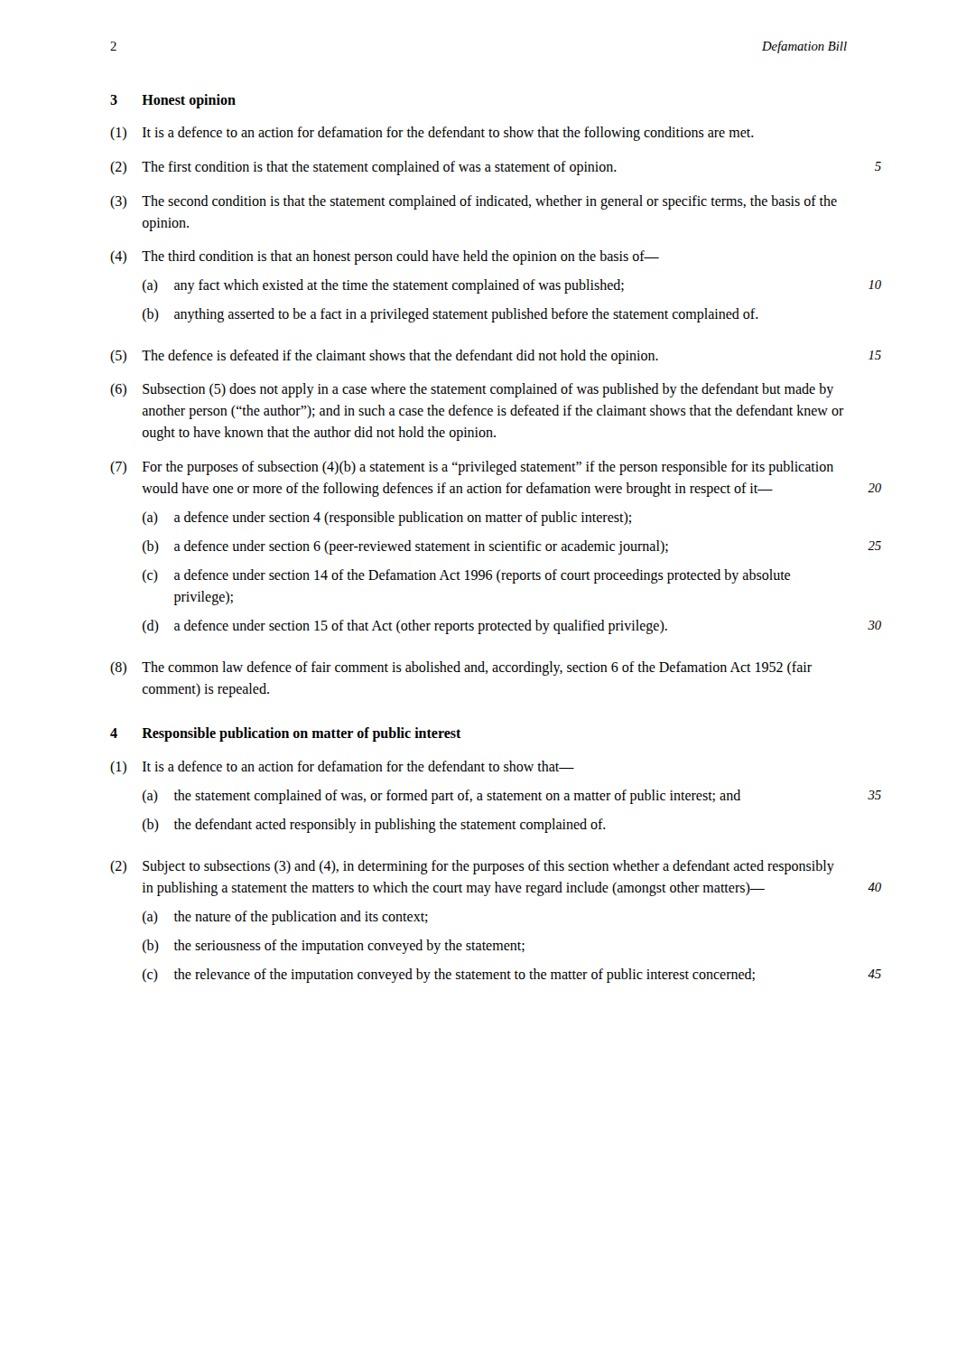2 Defamation Bill
3 Honest opinion
(1) It is a defence to an action for defamation for the defendant to show that the following conditions are met.
(2) The first condition is that the statement complained of was a statement of opinion.5
(3) The second condition is that the statement complained of indicated, whether in general or specific terms, the basis of the opinion.
(4) The third condition is that an honest person could have held the opinion on the basis of—
(a) any fact which existed at the time the statement complained of was published;10
(b) anything asserted to be a fact in a privileged statement published before the statement complained of.
(5) The defence is defeated if the claimant shows that the defendant did not hold the opinion.15
(6) Subsection (5) does not apply in a case where the statement complained of was published by the defendant but made by another person (“the author”); and in such a case the defence is defeated if the claimant shows that the defendant knew or ought to have known that the author did not hold the opinion.
(7) For the purposes of subsection (4)(b) a statement is a “privileged statement” if the person responsible for its publication would have one or more of the following defences if an action for defamation were brought in respect of it—20
(a) a defence under section 4 (responsible publication on matter of public interest);
(b) a defence under section 6 (peer-reviewed statement in scientific or academic journal);25
(c) a defence under section 14 of the Defamation Act 1996 (reports of court proceedings protected by absolute privilege);
(d) a defence under section 15 of that Act (other reports protected by qualified privilege).30
(8) The common law defence of fair comment is abolished and, accordingly, section 6 of the Defamation Act 1952 (fair comment) is repealed.
4 Responsible publication on matter of public interest
(1) It is a defence to an action for defamation for the defendant to show that—
(a) the statement complained of was, or formed part of, a statement on a matter of public interest; and35
(b) the defendant acted responsibly in publishing the statement complained of.
(2) Subject to subsections (3) and (4), in determining for the purposes of this section whether a defendant acted responsibly in publishing a statement the matters to which the court may have regard include (amongst other matters)—40
(a) the nature of the publication and its context;
(b) the seriousness of the imputation conveyed by the statement;
(c) the relevance of the imputation conveyed by the statement to the matter of public interest concerned;45